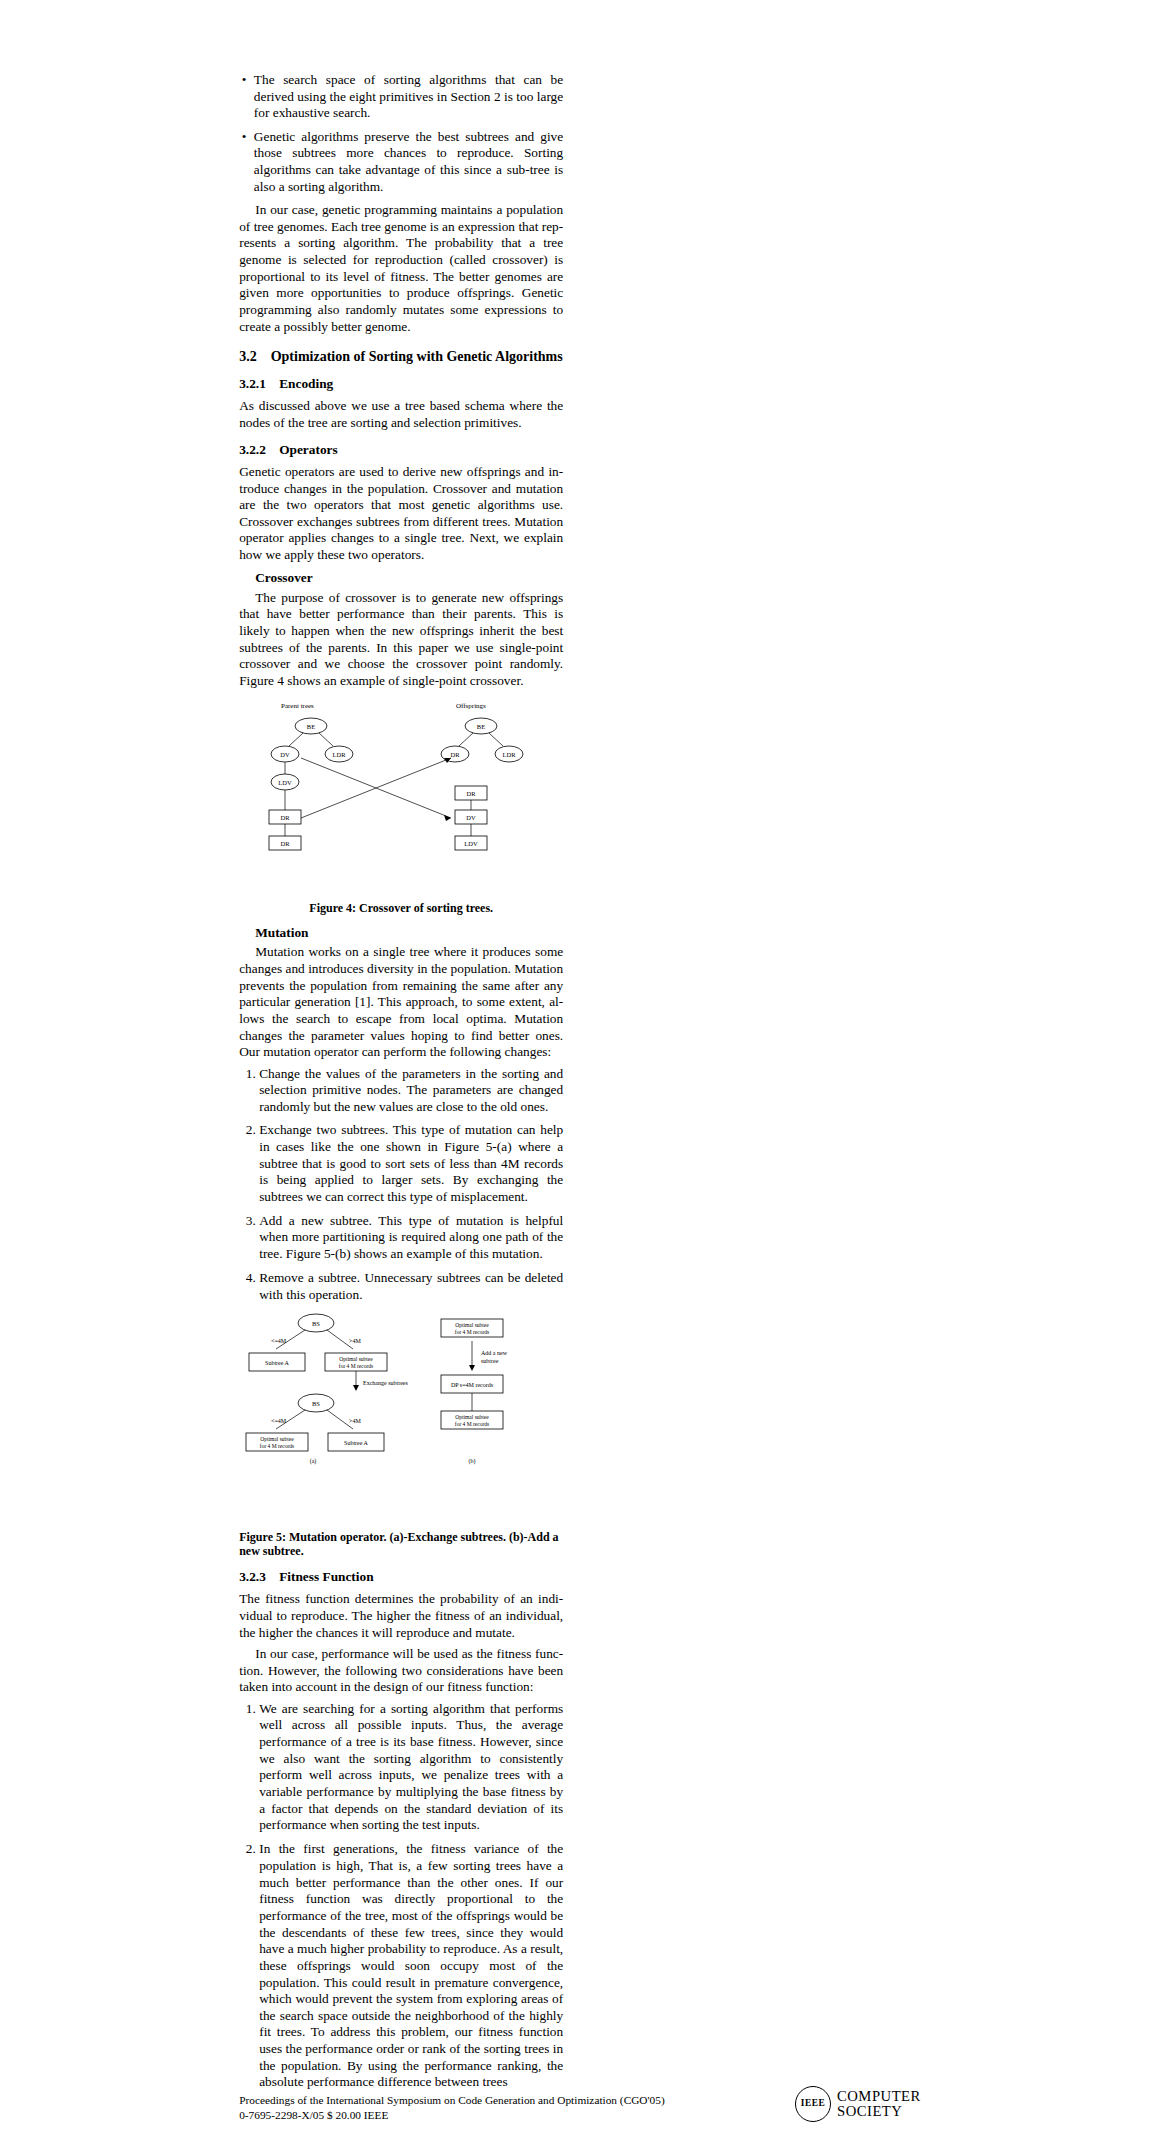The search space of sorting algorithms that can be derived using the eight primitives in Section 2 is too large for exhaustive search.
Genetic algorithms preserve the best subtrees and give those subtrees more chances to reproduce. Sorting algorithms can take advantage of this since a sub-tree is also a sorting algorithm.
In our case, genetic programming maintains a population of tree genomes. Each tree genome is an expression that represents a sorting algorithm. The probability that a tree genome is selected for reproduction (called crossover) is proportional to its level of fitness. The better genomes are given more opportunities to produce offsprings. Genetic programming also randomly mutates some expressions to create a possibly better genome.
3.2 Optimization of Sorting with Genetic Algorithms
3.2.1 Encoding
As discussed above we use a tree based schema where the nodes of the tree are sorting and selection primitives.
3.2.2 Operators
Genetic operators are used to derive new offsprings and introduce changes in the population. Crossover and mutation are the two operators that most genetic algorithms use. Crossover exchanges subtrees from different trees. Mutation operator applies changes to a single tree. Next, we explain how we apply these two operators.
Crossover
The purpose of crossover is to generate new offsprings that have better performance than their parents. This is likely to happen when the new offsprings inherit the best subtrees of the parents. In this paper we use single-point crossover and we choose the crossover point randomly. Figure 4 shows an example of single-point crossover.
Parent trees Offsprings BE DV LDR LDV DR DR BE DR LDR DR DV LDV
Figure 4: Crossover of sorting trees.
Mutation
Mutation works on a single tree where it produces some changes and introduces diversity in the population. Mutation prevents the population from remaining the same after any particular generation [1]. This approach, to some extent, allows the search to escape from local optima. Mutation changes the parameter values hoping to find better ones. Our mutation operator can perform the following changes:
Change the values of the parameters in the sorting and selection primitive nodes. The parameters are changed randomly but the new values are close to the old ones.
Exchange two subtrees. This type of mutation can help in cases like the one shown in Figure 5-(a) where a subtree that is good to sort sets of less than 4M records is being applied to larger sets. By exchanging the subtrees we can correct this type of misplacement.
Add a new subtree. This type of mutation is helpful when more partitioning is required along one path of the tree. Figure 5-(b) shows an example of this mutation.
Remove a subtree. Unnecessary subtrees can be deleted with this operation.
BS <=4M >4M Subtree A Optimal subtee for 4 M records Exchange subtrees BS <=4M >4M Optimal subtee for 4 M records Subtree A (a) Optimal subtee for 4 M records Add a new subtree DP s=4M records Optimal subtee for 4 M records (b)
Figure 5: Mutation operator. (a)-Exchange subtrees. (b)-Add a new subtree.
3.2.3 Fitness Function
The fitness function determines the probability of an individual to reproduce. The higher the fitness of an individual, the higher the chances it will reproduce and mutate.
In our case, performance will be used as the fitness function. However, the following two considerations have been taken into account in the design of our fitness function:
We are searching for a sorting algorithm that performs well across all possible inputs. Thus, the average performance of a tree is its base fitness. However, since we also want the sorting algorithm to consistently perform well across inputs, we penalize trees with a variable performance by multiplying the base fitness by a factor that depends on the standard deviation of its performance when sorting the test inputs.
In the first generations, the fitness variance of the population is high, That is, a few sorting trees have a much better performance than the other ones. If our fitness function was directly proportional to the performance of the tree, most of the offsprings would be the descendants of these few trees, since they would have a much higher probability to reproduce. As a result, these offsprings would soon occupy most of the population. This could result in premature convergence, which would prevent the system from exploring areas of the search space outside the neighborhood of the highly fit trees. To address this problem, our fitness function uses the performance order or rank of the sorting trees in the population. By using the performance ranking, the absolute performance difference between trees
Proceedings of the International Symposium on Code Generation and Optimization (CGO'05)
0-7695-2298-X/05 $ 20.00 IEEE
IEEE
COMPUTER
SOCIETY